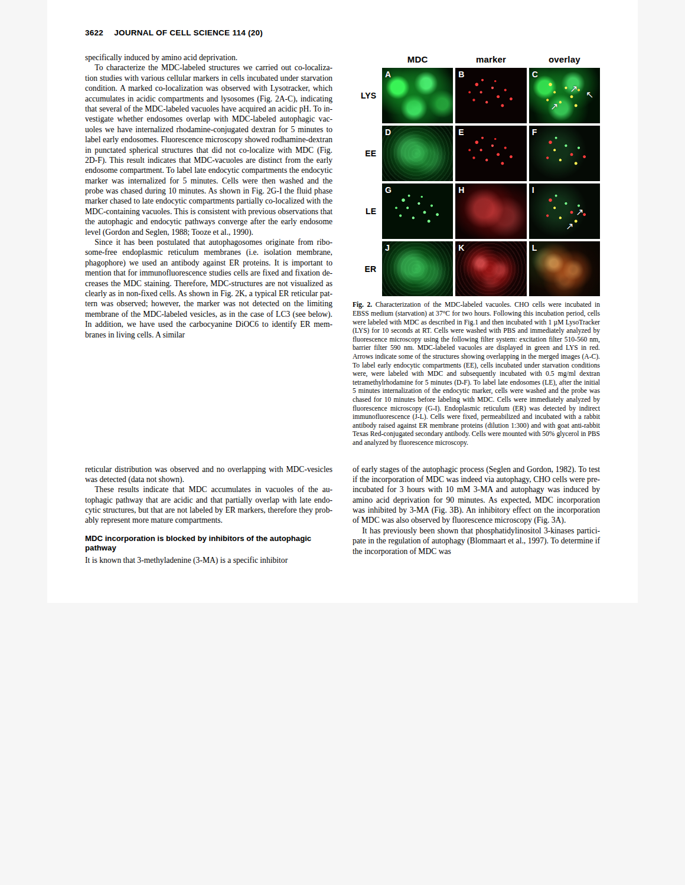3622 JOURNAL OF CELL SCIENCE 114 (20)
specifically induced by amino acid deprivation.
To characterize the MDC-labeled structures we carried out co-localization studies with various cellular markers in cells incubated under starvation condition. A marked co-localization was observed with Lysotracker, which accumulates in acidic compartments and lysosomes (Fig. 2A-C), indicating that several of the MDC-labeled vacuoles have acquired an acidic pH. To investigate whether endosomes overlap with MDC-labeled autophagic vacuoles we have internalized rhodamine-conjugated dextran for 5 minutes to label early endosomes. Fluorescence microscopy showed rodhamine-dextran in punctated spherical structures that did not co-localize with MDC (Fig. 2D-F). This result indicates that MDC-vacuoles are distinct from the early endosome compartment. To label late endocytic compartments the endocytic marker was internalized for 5 minutes. Cells were then washed and the probe was chased during 10 minutes. As shown in Fig. 2G-I the fluid phase marker chased to late endocytic compartments partially co-localized with the MDC-containing vacuoles. This is consistent with previous observations that the autophagic and endocytic pathways converge after the early endosome level (Gordon and Seglen, 1988; Tooze et al., 1990).
Since it has been postulated that autophagosomes originate from ribosome-free endoplasmic reticulum membranes (i.e. isolation membrane, phagophore) we used an antibody against ER proteins. It is important to mention that for immunofluorescence studies cells are fixed and fixation decreases the MDC staining. Therefore, MDC-structures are not visualized as clearly as in non-fixed cells. As shown in Fig. 2K, a typical ER reticular pattern was observed; however, the marker was not detected on the limiting membrane of the MDC-labeled vesicles, as in the case of LC3 (see below). In addition, we have used the carbocyanine DiOC6 to identify ER membranes in living cells. A similar
MDC
marker
overlay
LYS
A
B
C ↗ ↗ ↖
EE
D
E
F
LE
G
H
I ↗ ↗
ER
J
K
L
Fig. 2. Characterization of the MDC-labeled vacuoles. CHO cells were incubated in EBSS medium (starvation) at 37°C for two hours. Following this incubation period, cells were labeled with MDC as described in Fig.1 and then incubated with 1 µM LysoTracker (LYS) for 10 seconds at RT. Cells were washed with PBS and immediately analyzed by fluorescence microscopy using the following filter system: excitation filter 510-560 nm, barrier filter 590 nm. MDC-labeled vacuoles are displayed in green and LYS in red. Arrows indicate some of the structures showing overlapping in the merged images (A-C). To label early endocytic compartments (EE), cells incubated under starvation conditions were, were labeled with MDC and subsequently incubated with 0.5 mg/ml dextran tetramethylrhodamine for 5 minutes (D-F). To label late endosomes (LE), after the initial 5 minutes internalization of the endocytic marker, cells were washed and the probe was chased for 10 minutes before labeling with MDC. Cells were immediately analyzed by fluorescence microscopy (G-I). Endoplasmic reticulum (ER) was detected by indirect immunofluorescence (J-L). Cells were fixed, permeabilized and incubated with a rabbit antibody raised against ER membrane proteins (dilution 1:300) and with goat anti-rabbit Texas Red-conjugated secondary antibody. Cells were mounted with 50% glycerol in PBS and analyzed by fluorescence microscopy.
reticular distribution was observed and no overlapping with MDC-vesicles was detected (data not shown).
These results indicate that MDC accumulates in vacuoles of the autophagic pathway that are acidic and that partially overlap with late endocytic structures, but that are not labeled by ER markers, therefore they probably represent more mature compartments.
MDC incorporation is blocked by inhibitors of the autophagic pathway
It is known that 3-methyladenine (3-MA) is a specific inhibitor
of early stages of the autophagic process (Seglen and Gordon, 1982). To test if the incorporation of MDC was indeed via autophagy, CHO cells were pre-incubated for 3 hours with 10 mM 3-MA and autophagy was induced by amino acid deprivation for 90 minutes. As expected, MDC incorporation was inhibited by 3-MA (Fig. 3B). An inhibitory effect on the incorporation of MDC was also observed by fluorescence microscopy (Fig. 3A).
It has previously been shown that phosphatidylinositol 3-kinases participate in the regulation of autophagy (Blommaart et al., 1997). To determine if the incorporation of MDC was